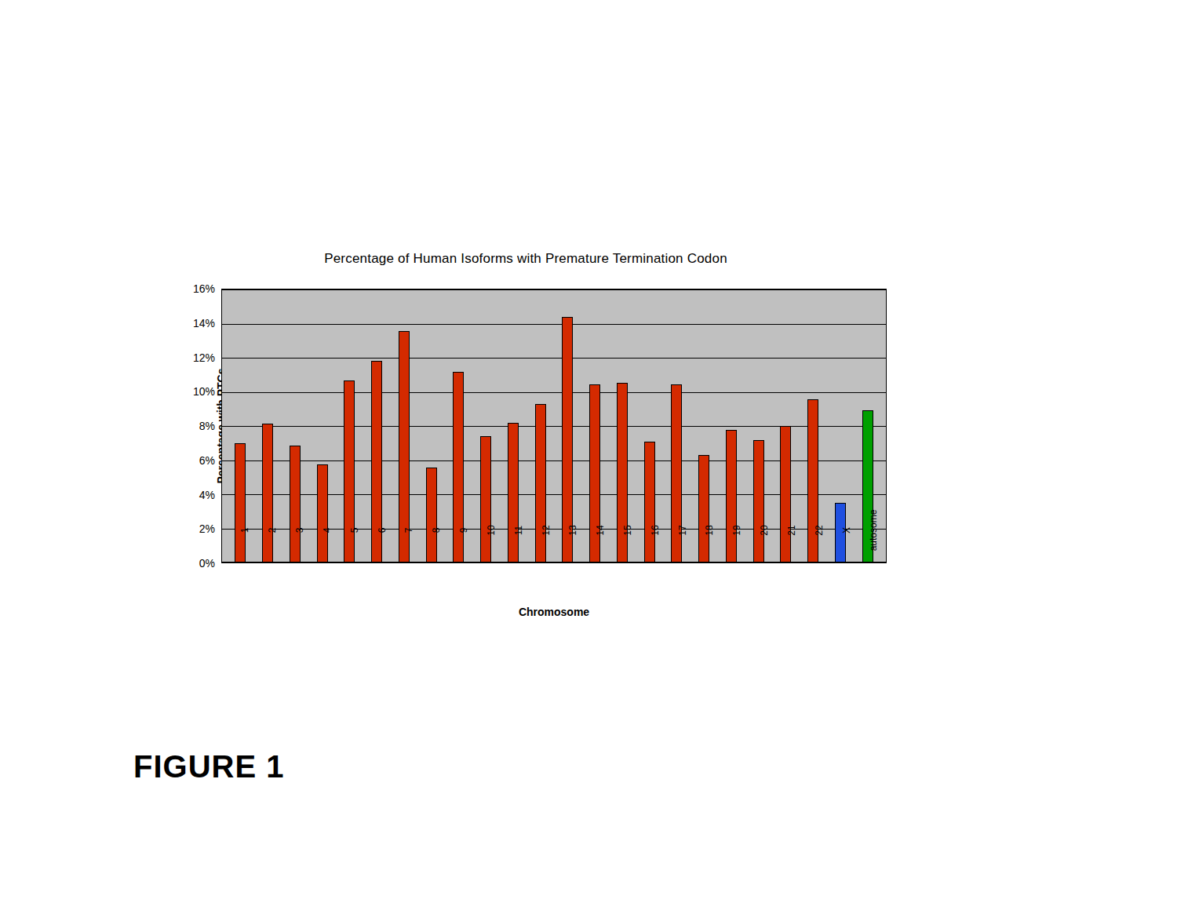Percentage of Human Isoforms with Premature Termination Codon
Percentage with PTCs
16% 14% 12% 10% 8% 6% 4% 2% 0%
1
2
3
4
5
6
7
8
9
10
11
12
13
14
15
16
17
18
19
20
21
22
X
autosome
Chromosome
FIGURE 1